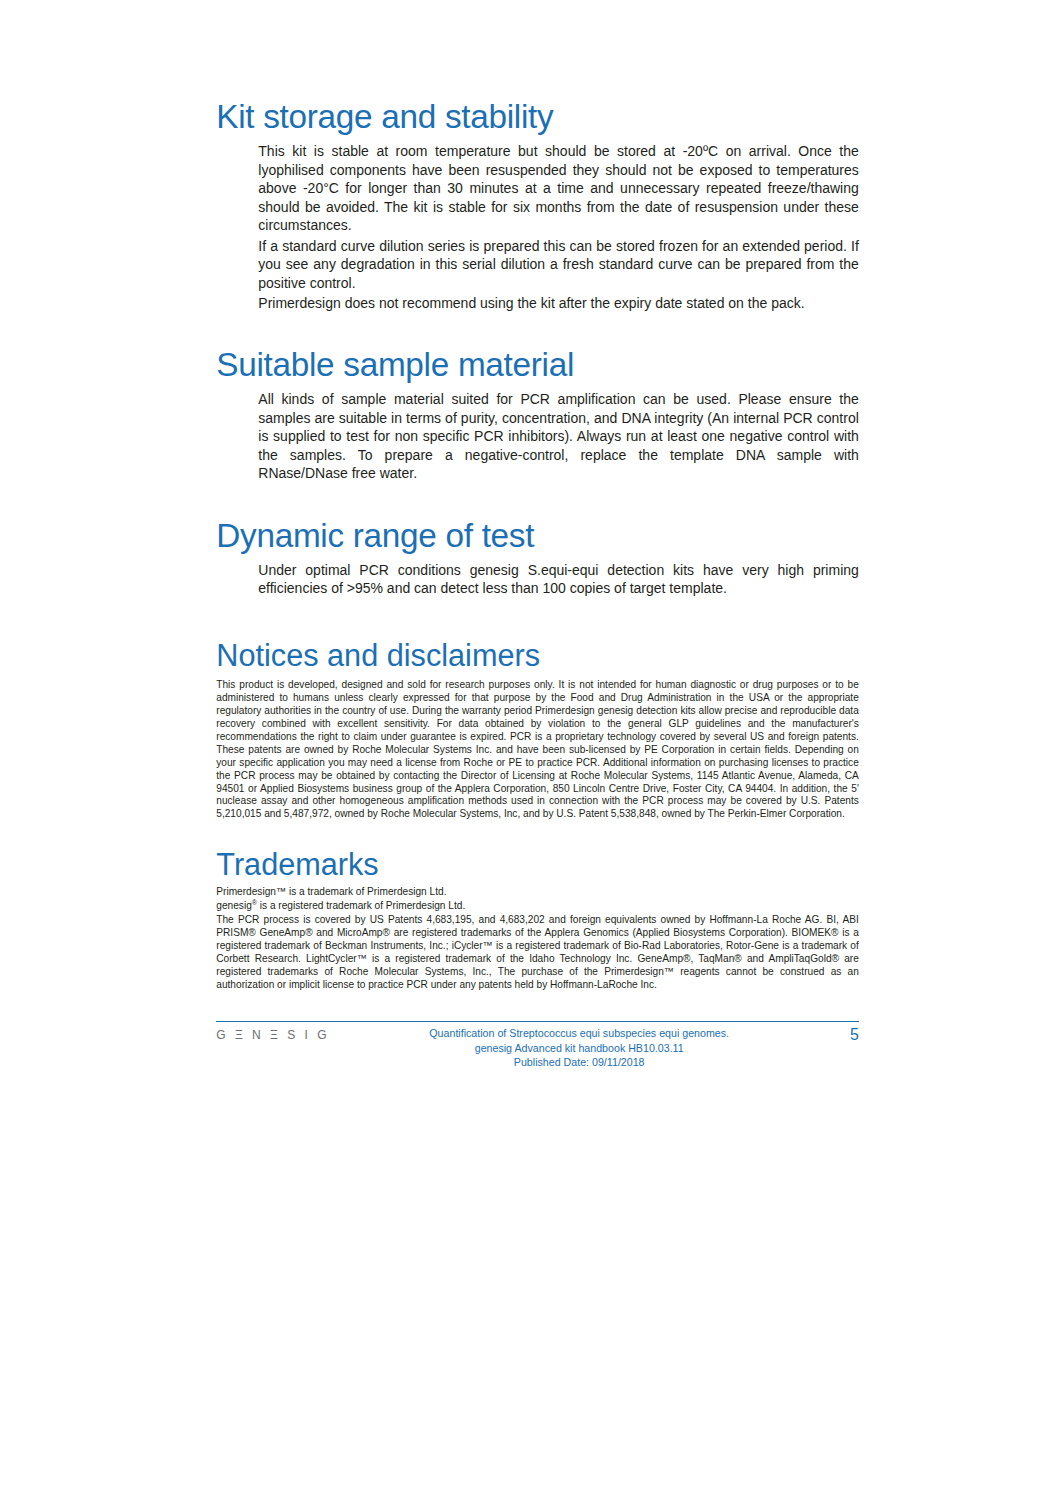Kit storage and stability
This kit is stable at room temperature but should be stored at -20ºC on arrival. Once the lyophilised components have been resuspended they should not be exposed to temperatures above -20°C for longer than 30 minutes at a time and unnecessary repeated freeze/thawing should be avoided. The kit is stable for six months from the date of resuspension under these circumstances.
If a standard curve dilution series is prepared this can be stored frozen for an extended period. If you see any degradation in this serial dilution a fresh standard curve can be prepared from the positive control.
Primerdesign does not recommend using the kit after the expiry date stated on the pack.
Suitable sample material
All kinds of sample material suited for PCR amplification can be used. Please ensure the samples are suitable in terms of purity, concentration, and DNA integrity (An internal PCR control is supplied to test for non specific PCR inhibitors). Always run at least one negative control with the samples. To prepare a negative-control, replace the template DNA sample with RNase/DNase free water.
Dynamic range of test
Under optimal PCR conditions genesig S.equi-equi detection kits have very high priming efficiencies of >95% and can detect less than 100 copies of target template.
Notices and disclaimers
This product is developed, designed and sold for research purposes only. It is not intended for human diagnostic or drug purposes or to be administered to humans unless clearly expressed for that purpose by the Food and Drug Administration in the USA or the appropriate regulatory authorities in the country of use. During the warranty period Primerdesign genesig detection kits allow precise and reproducible data recovery combined with excellent sensitivity. For data obtained by violation to the general GLP guidelines and the manufacturer's recommendations the right to claim under guarantee is expired. PCR is a proprietary technology covered by several US and foreign patents. These patents are owned by Roche Molecular Systems Inc. and have been sub-licensed by PE Corporation in certain fields. Depending on your specific application you may need a license from Roche or PE to practice PCR. Additional information on purchasing licenses to practice the PCR process may be obtained by contacting the Director of Licensing at Roche Molecular Systems, 1145 Atlantic Avenue, Alameda, CA 94501 or Applied Biosystems business group of the Applera Corporation, 850 Lincoln Centre Drive, Foster City, CA 94404. In addition, the 5' nuclease assay and other homogeneous amplification methods used in connection with the PCR process may be covered by U.S. Patents 5,210,015 and 5,487,972, owned by Roche Molecular Systems, Inc, and by U.S. Patent 5,538,848, owned by The Perkin-Elmer Corporation.
Trademarks
Primerdesign™ is a trademark of Primerdesign Ltd.
genesig® is a registered trademark of Primerdesign Ltd.
The PCR process is covered by US Patents 4,683,195, and 4,683,202 and foreign equivalents owned by Hoffmann-La Roche AG. BI, ABI PRISM® GeneAmp® and MicroAmp® are registered trademarks of the Applera Genomics (Applied Biosystems Corporation). BIOMEK® is a registered trademark of Beckman Instruments, Inc.; iCycler™ is a registered trademark of Bio-Rad Laboratories, Rotor-Gene is a trademark of Corbett Research. LightCycler™ is a registered trademark of the Idaho Technology Inc. GeneAmp®, TaqMan® and AmpliTaqGold® are registered trademarks of Roche Molecular Systems, Inc., The purchase of the Primerdesign™ reagents cannot be construed as an authorization or implicit license to practice PCR under any patents held by Hoffmann-LaRoche Inc.
G Ξ N Ξ S I G
Quantification of Streptococcus equi subspecies equi genomes.
genesig Advanced kit handbook HB10.03.11
Published Date: 09/11/2018
5